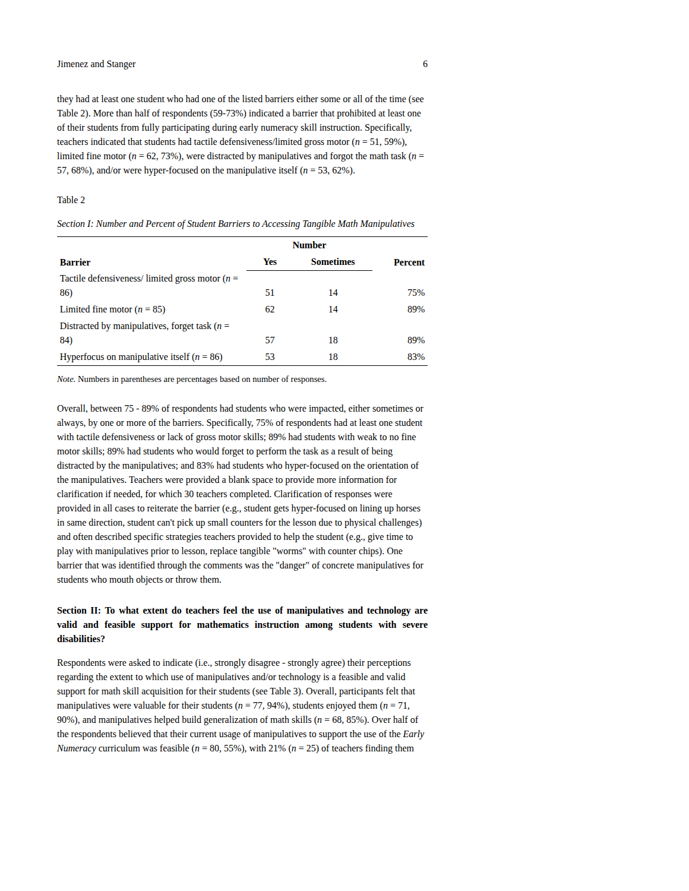Jimenez and Stanger 6
they had at least one student who had one of the listed barriers either some or all of the time (see Table 2). More than half of respondents (59-73%) indicated a barrier that prohibited at least one of their students from fully participating during early numeracy skill instruction. Specifically, teachers indicated that students had tactile defensiveness/limited gross motor (n = 51, 59%), limited fine motor (n = 62, 73%), were distracted by manipulatives and forgot the math task (n = 57, 68%), and/or were hyper-focused on the manipulative itself (n = 53, 62%).
Table 2
Section I: Number and Percent of Student Barriers to Accessing Tangible Math Manipulatives
| Barrier | Number | Percent |
| --- | --- | --- |
| Yes | Sometimes |
| Tactile defensiveness/ limited gross motor ( n = 86) | 51 | 14 | 75% |
| Limited fine motor ( n = 85) | 62 | 14 | 89% |
| Distracted by manipulatives, forget task ( n = 84) | 57 | 18 | 89% |
| Hyperfocus on manipulative itself ( n = 86) | 53 | 18 | 83% |
Note. Numbers in parentheses are percentages based on number of responses.
Overall, between 75 - 89% of respondents had students who were impacted, either sometimes or always, by one or more of the barriers. Specifically, 75% of respondents had at least one student with tactile defensiveness or lack of gross motor skills; 89% had students with weak to no fine motor skills; 89% had students who would forget to perform the task as a result of being distracted by the manipulatives; and 83% had students who hyper-focused on the orientation of the manipulatives. Teachers were provided a blank space to provide more information for clarification if needed, for which 30 teachers completed. Clarification of responses were provided in all cases to reiterate the barrier (e.g., student gets hyper-focused on lining up horses in same direction, student can't pick up small counters for the lesson due to physical challenges) and often described specific strategies teachers provided to help the student (e.g., give time to play with manipulatives prior to lesson, replace tangible "worms" with counter chips). One barrier that was identified through the comments was the "danger" of concrete manipulatives for students who mouth objects or throw them.
Section II: To what extent do teachers feel the use of manipulatives and technology are valid and feasible support for mathematics instruction among students with severe disabilities?
Respondents were asked to indicate (i.e., strongly disagree - strongly agree) their perceptions regarding the extent to which use of manipulatives and/or technology is a feasible and valid support for math skill acquisition for their students (see Table 3). Overall, participants felt that manipulatives were valuable for their students (n = 77, 94%), students enjoyed them (n = 71, 90%), and manipulatives helped build generalization of math skills (n = 68, 85%). Over half of the respondents believed that their current usage of manipulatives to support the use of the Early Numeracy curriculum was feasible (n = 80, 55%), with 21% (n = 25) of teachers finding them